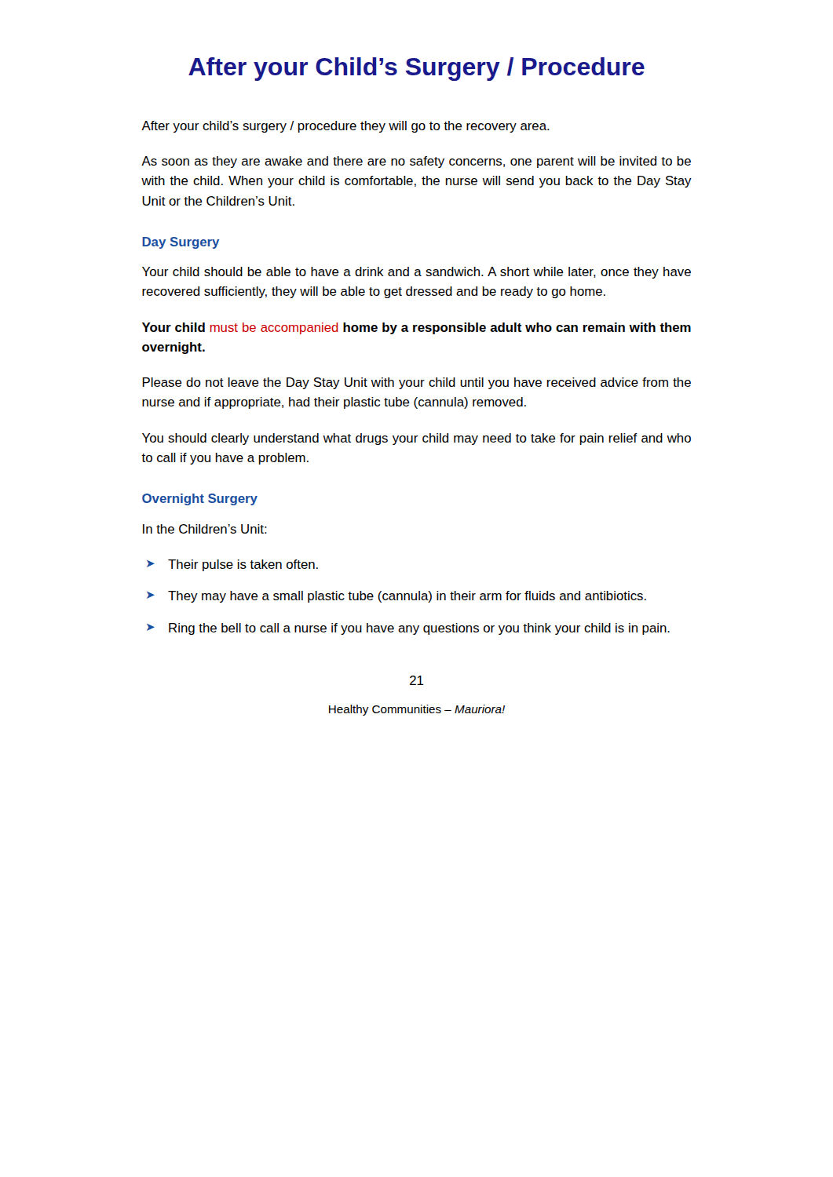After your Child’s Surgery / Procedure
After your child’s surgery / procedure they will go to the recovery area.
As soon as they are awake and there are no safety concerns, one parent will be invited to be with the child. When your child is comfortable, the nurse will send you back to the Day Stay Unit or the Children’s Unit.
Day Surgery
Your child should be able to have a drink and a sandwich. A short while later, once they have recovered sufficiently, they will be able to get dressed and be ready to go home.
Your child must be accompanied home by a responsible adult who can remain with them overnight.
Please do not leave the Day Stay Unit with your child until you have received advice from the nurse and if appropriate, had their plastic tube (cannula) removed.
You should clearly understand what drugs your child may need to take for pain relief and who to call if you have a problem.
Overnight Surgery
In the Children’s Unit:
Their pulse is taken often.
They may have a small plastic tube (cannula) in their arm for fluids and antibiotics.
Ring the bell to call a nurse if you have any questions or you think your child is in pain.
21
Healthy Communities – Mauriora!